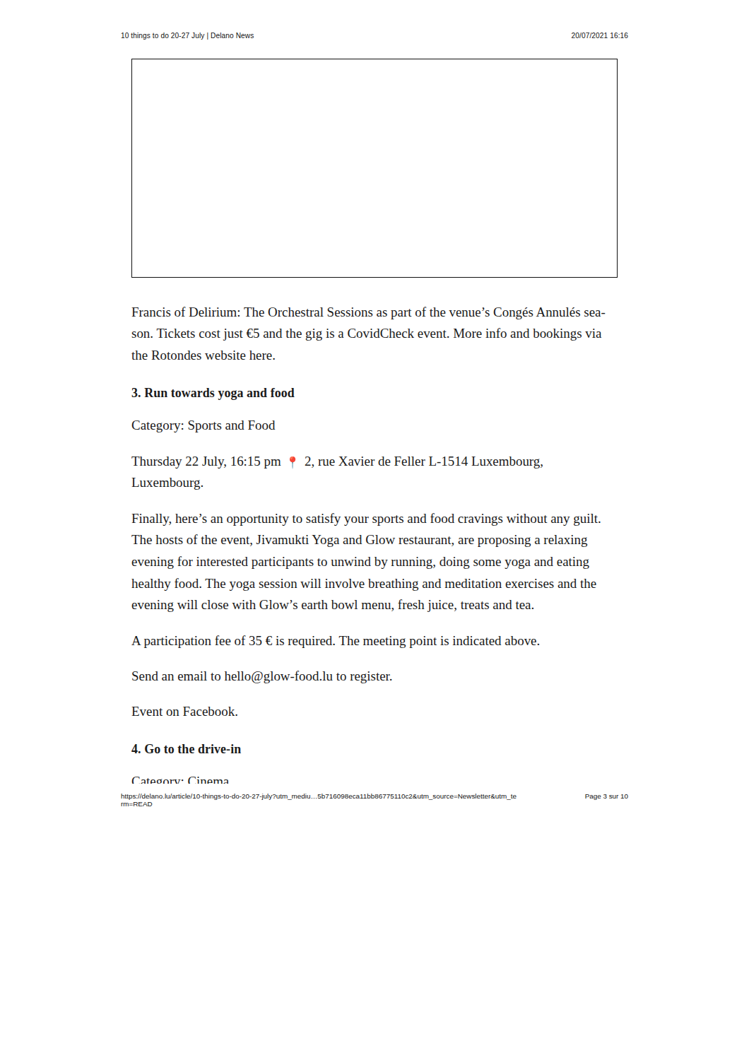10 things to do 20-27 July | Delano News 20/07/2021 16:16
Francis of Delirium: The Orchestral Sessions as part of the venue’s Congés Annulés season. Tickets cost just €5 and the gig is a CovidCheck event. More info and bookings via the Rotondes website here.
3. Run towards yoga and food
Category: Sports and Food
Thursday 22 July, 16:15 pm 📍 2, rue Xavier de Feller L-1514 Luxembourg, Luxembourg.
Finally, here’s an opportunity to satisfy your sports and food cravings without any guilt. The hosts of the event, Jivamukti Yoga and Glow restaurant, are proposing a relaxing evening for interested participants to unwind by running, doing some yoga and eating healthy food. The yoga session will involve breathing and meditation exercises and the evening will close with Glow’s earth bowl menu, fresh juice, treats and tea.
A participation fee of 35 € is required. The meeting point is indicated above.
Send an email to hello@glow-food.lu to register.
Event on Facebook.
4. Go to the drive-in
Category: Cinema
https://delano.lu/article/10-things-to-do-20-27-july?utm_mediu…5b716098eca11bb86775110c2&utm_source=Newsletter&utm_term=READ Page 3 sur 10